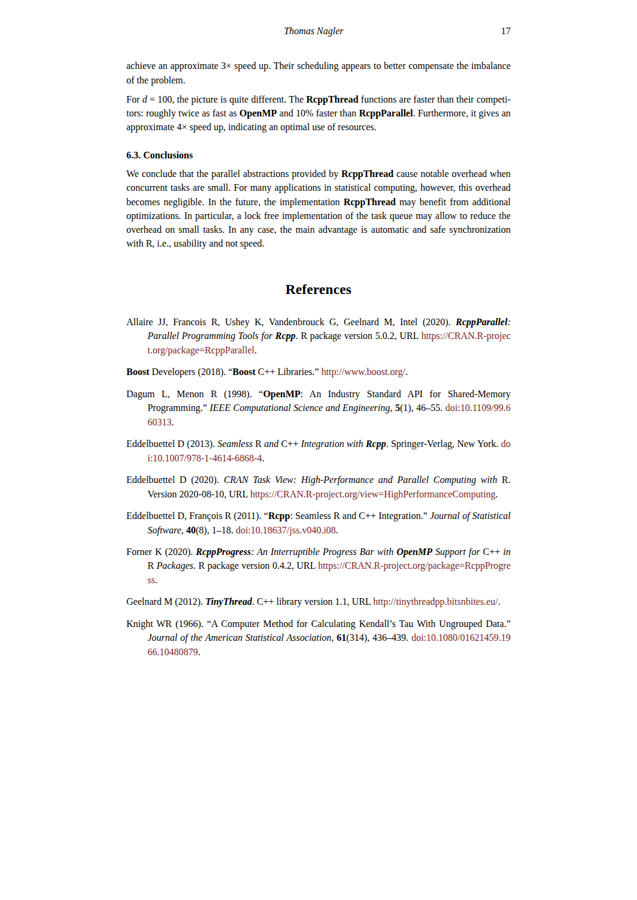Thomas Nagler 17
achieve an approximate 3× speed up. Their scheduling appears to better compensate the imbalance of the problem.
For d = 100, the picture is quite different. The RcppThread functions are faster than their competitors: roughly twice as fast as OpenMP and 10% faster than RcppParallel. Furthermore, it gives an approximate 4× speed up, indicating an optimal use of resources.
6.3. Conclusions
We conclude that the parallel abstractions provided by RcppThread cause notable overhead when concurrent tasks are small. For many applications in statistical computing, however, this overhead becomes negligible. In the future, the implementation RcppThread may benefit from additional optimizations. In particular, a lock free implementation of the task queue may allow to reduce the overhead on small tasks. In any case, the main advantage is automatic and safe synchronization with R, i.e., usability and not speed.
References
Allaire JJ, Francois R, Ushey K, Vandenbrouck G, Geelnard M, Intel (2020). RcppParallel: Parallel Programming Tools for Rcpp. R package version 5.0.2, URL https://CRAN.R-project.org/package=RcppParallel.
Boost Developers (2018). “Boost C++ Libraries.” http://www.boost.org/.
Dagum L, Menon R (1998). “OpenMP: An Industry Standard API for Shared-Memory Programming.” IEEE Computational Science and Engineering, 5(1), 46–55. doi:10.1109/99.660313.
Eddelbuettel D (2013). Seamless R and C++ Integration with Rcpp. Springer-Verlag, New York. doi:10.1007/978-1-4614-6868-4.
Eddelbuettel D (2020). CRAN Task View: High-Performance and Parallel Computing with R. Version 2020-08-10, URL https://CRAN.R-project.org/view=HighPerformanceComputing.
Eddelbuettel D, François R (2011). “Rcpp: Seamless R and C++ Integration.” Journal of Statistical Software, 40(8), 1–18. doi:10.18637/jss.v040.i08.
Forner K (2020). RcppProgress: An Interruptible Progress Bar with OpenMP Support for C++ in R Packages. R package version 0.4.2, URL https://CRAN.R-project.org/package=RcppProgress.
Geelnard M (2012). TinyThread. C++ library version 1.1, URL http://tinythreadpp.bitsnbites.eu/.
Knight WR (1966). “A Computer Method for Calculating Kendall’s Tau With Ungrouped Data.” Journal of the American Statistical Association, 61(314), 436–439. doi:10.1080/01621459.1966.10480879.